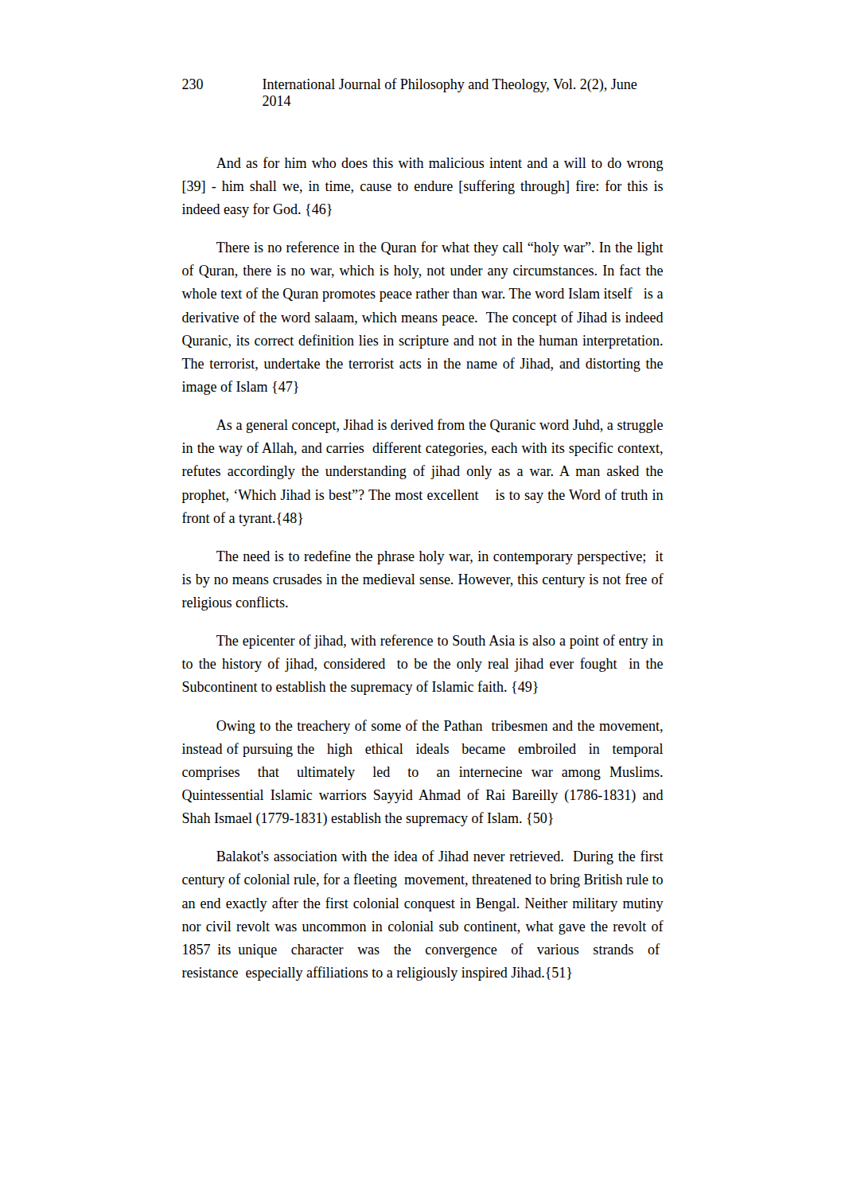230 International Journal of Philosophy and Theology, Vol. 2(2), June 2014
And as for him who does this with malicious intent and a will to do wrong [39] - him shall we, in time, cause to endure [suffering through] fire: for this is indeed easy for God. {46}
There is no reference in the Quran for what they call “holy war”. In the light of Quran, there is no war, which is holy, not under any circumstances. In fact the whole text of the Quran promotes peace rather than war. The word Islam itself is a derivative of the word salaam, which means peace. The concept of Jihad is indeed Quranic, its correct definition lies in scripture and not in the human interpretation. The terrorist, undertake the terrorist acts in the name of Jihad, and distorting the image of Islam {47}
As a general concept, Jihad is derived from the Quranic word Juhd, a struggle in the way of Allah, and carries different categories, each with its specific context, refutes accordingly the understanding of jihad only as a war. A man asked the prophet, ‘Which Jihad is best”? The most excellent is to say the Word of truth in front of a tyrant.{48}
The need is to redefine the phrase holy war, in contemporary perspective; it is by no means crusades in the medieval sense. However, this century is not free of religious conflicts.
The epicenter of jihad, with reference to South Asia is also a point of entry in to the history of jihad, considered to be the only real jihad ever fought in the Subcontinent to establish the supremacy of Islamic faith. {49}
Owing to the treachery of some of the Pathan tribesmen and the movement, instead of pursuing the high ethical ideals became embroiled in temporal comprises that ultimately led to an internecine war among Muslims. Quintessential Islamic warriors Sayyid Ahmad of Rai Bareilly (1786-1831) and Shah Ismael (1779-1831) establish the supremacy of Islam. {50}
Balakot's association with the idea of Jihad never retrieved. During the first century of colonial rule, for a fleeting movement, threatened to bring British rule to an end exactly after the first colonial conquest in Bengal. Neither military mutiny nor civil revolt was uncommon in colonial sub continent, what gave the revolt of 1857 its unique character was the convergence of various strands of resistance especially affiliations to a religiously inspired Jihad.{51}